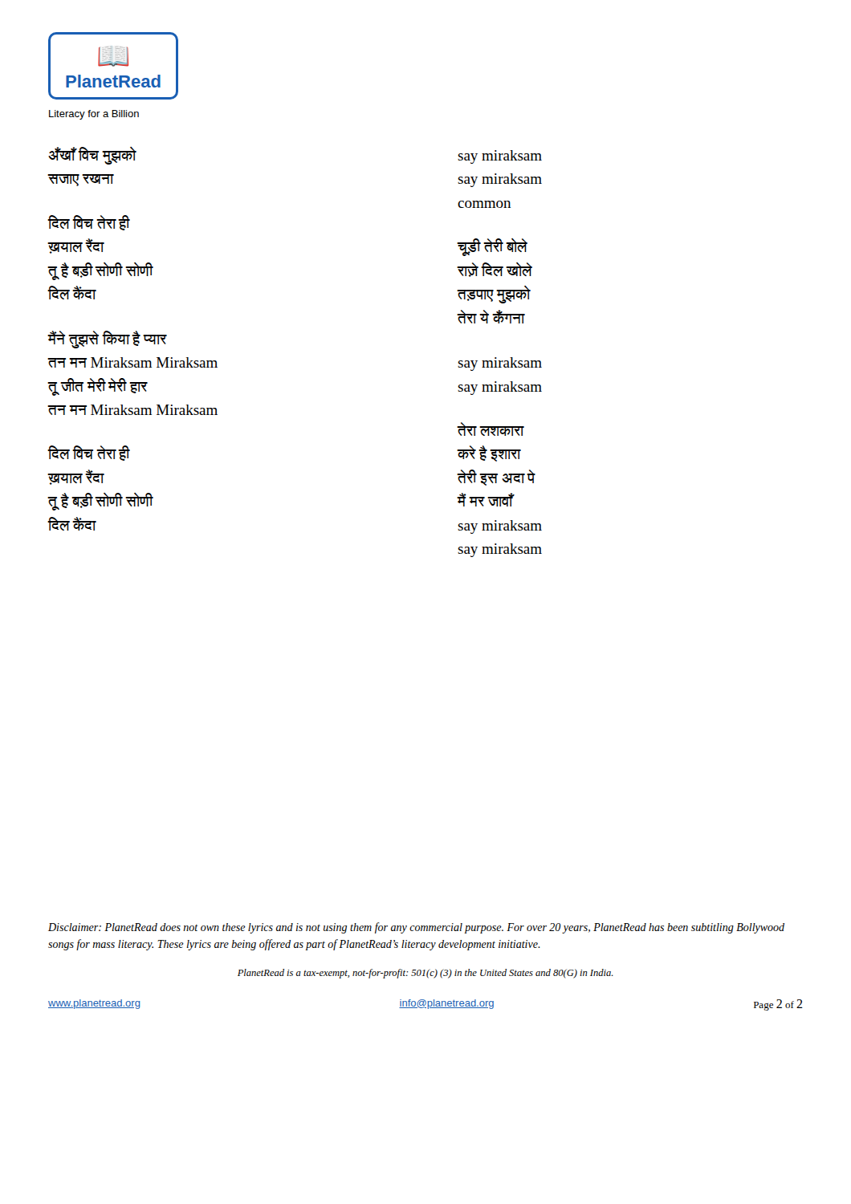📖
Planet Read
Literacy for a Billion
अँखाँ विच मुझको
सजाए रखना
दिल विच तेरा ही
ख़याल रैंदा
तू है बड़ी सोणी सोणी
दिल कैंदा
मैंने तुझसे किया है प्यार
तन मन Miraksam Miraksam
तू जीत मेरी मेरी हार
तन मन Miraksam Miraksam
दिल विच तेरा ही
ख़याल रैंदा
तू है बड़ी सोणी सोणी
दिल कैंदा
say miraksam
say miraksam
common
चूड़ी तेरी बोले
राज़े दिल खोले
तड़पाए मुझको
तेरा ये कँगना
say miraksam
say miraksam
तेरा लशकारा
करे है इशारा
तेरी इस अदा पे
मैं मर जावाँ
say miraksam
say miraksam
Disclaimer: PlanetRead does not own these lyrics and is not using them for any commercial purpose. For over 20 years, PlanetRead has been subtitling Bollywood songs for mass literacy. These lyrics are being offered as part of PlanetRead’s literacy development initiative.
PlanetRead is a tax-exempt, not-for-profit: 501(c) (3) in the United States and 80(G) in India.
www.planetread.org info@planetread.org Page 2 of 2